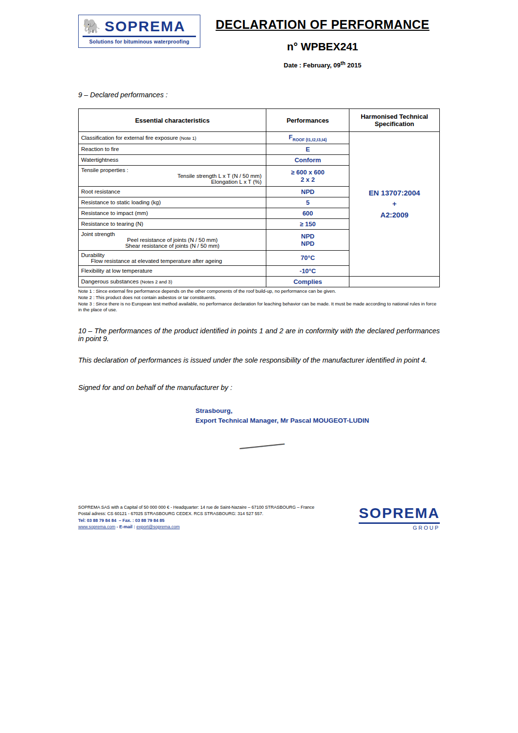🐘 SOPREMA
Solutions for bituminous waterproofing
DECLARATION OF PERFORMANCE
n° WPBEX241
Date : February, 09th 2015
9 – Declared performances :
| Essential characteristics | Performances | Harmonised Technical Specification |
| --- | --- | --- |
| Classification for external fire exposure (Note 1) | F ROOF (t1,t2,t3,t4) | EN 13707:2004 + A2:2009 |
| Reaction to fire | E |
| Watertightness | Conform |
| Tensile properties : Tensile strength L x T (N / 50 mm) Elongation L x T (%) | ≥ 600 x 600 2 x 2 |
| Root resistance | NPD |
| Resistance to static loading (kg) | 5 |
| Resistance to impact (mm) | 600 |
| Resistance to tearing (N) | ≥ 150 |
| Joint strength Peel resistance of joints (N / 50 mm) Shear resistance of joints (N / 50 mm) | NPD NPD |
| Durability Flow resistance at elevated temperature after ageing | 70°C |
| Flexibility at low temperature | -10°C |
| Dangerous substances (Notes 2 and 3) | Complies | |
Note 1 : Since external fire performance depends on the other components of the roof build-up, no performance can be given.
Note 2 : This product does not contain asbestos or tar constituents.
Note 3 : Since there is no European test method available, no performance declaration for leaching behavior can be made. It must be made according to national rules in force in the place of use.
10 – The performances of the product identified in points 1 and 2 are in conformity with the declared performances in point 9.
This declaration of performances is issued under the sole responsibility of the manufacturer identified in point 4.
Signed for and on behalf of the manufacturer by :
Strasbourg,
Export Technical Manager, Mr Pascal MOUGEOT-LUDIN
——
SOPREMA SAS with a Capital of 50 000 000 € - Headquarter: 14 rue de Saint-Nazaire – 67100 STRASBOURG – France
Postal adress: CS 60121 - 67025 STRASBOURG CEDEX. RCS STRASBOURG: 314 527 557.
Tel: 03 88 79 84 84 – Fax. : 03 88 79 84 85
www.soprema.com - E-mail : export@soprema.com
SOPREMA
GROUP